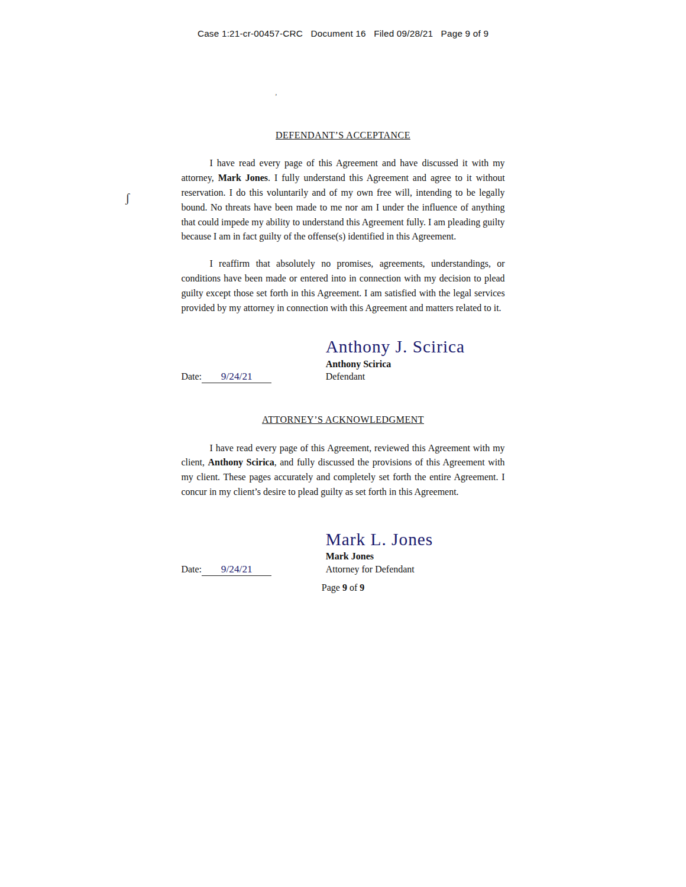Case 1:21-cr-00457-CRC Document 16 Filed 09/28/21 Page 9 of 9
ʃ
ʼ
DEFENDANT’S ACCEPTANCE
I have read every page of this Agreement and have discussed it with my attorney, Mark Jones. I fully understand this Agreement and agree to it without reservation. I do this voluntarily and of my own free will, intending to be legally bound. No threats have been made to me nor am I under the influence of anything that could impede my ability to understand this Agreement fully. I am pleading guilty because I am in fact guilty of the offense(s) identified in this Agreement.
I reaffirm that absolutely no promises, agreements, understandings, or conditions have been made or entered into in connection with my decision to plead guilty except those set forth in this Agreement. I am satisfied with the legal services provided by my attorney in connection with this Agreement and matters related to it.
Date:9/24/21
Anthony J. Scirica
Anthony Scirica
Defendant
ATTORNEY’S ACKNOWLEDGMENT
I have read every page of this Agreement, reviewed this Agreement with my client, Anthony Scirica, and fully discussed the provisions of this Agreement with my client. These pages accurately and completely set forth the entire Agreement. I concur in my client’s desire to plead guilty as set forth in this Agreement.
Date:9/24/21
Mark L. Jones
Mark Jones
Attorney for Defendant
Page 9 of 9